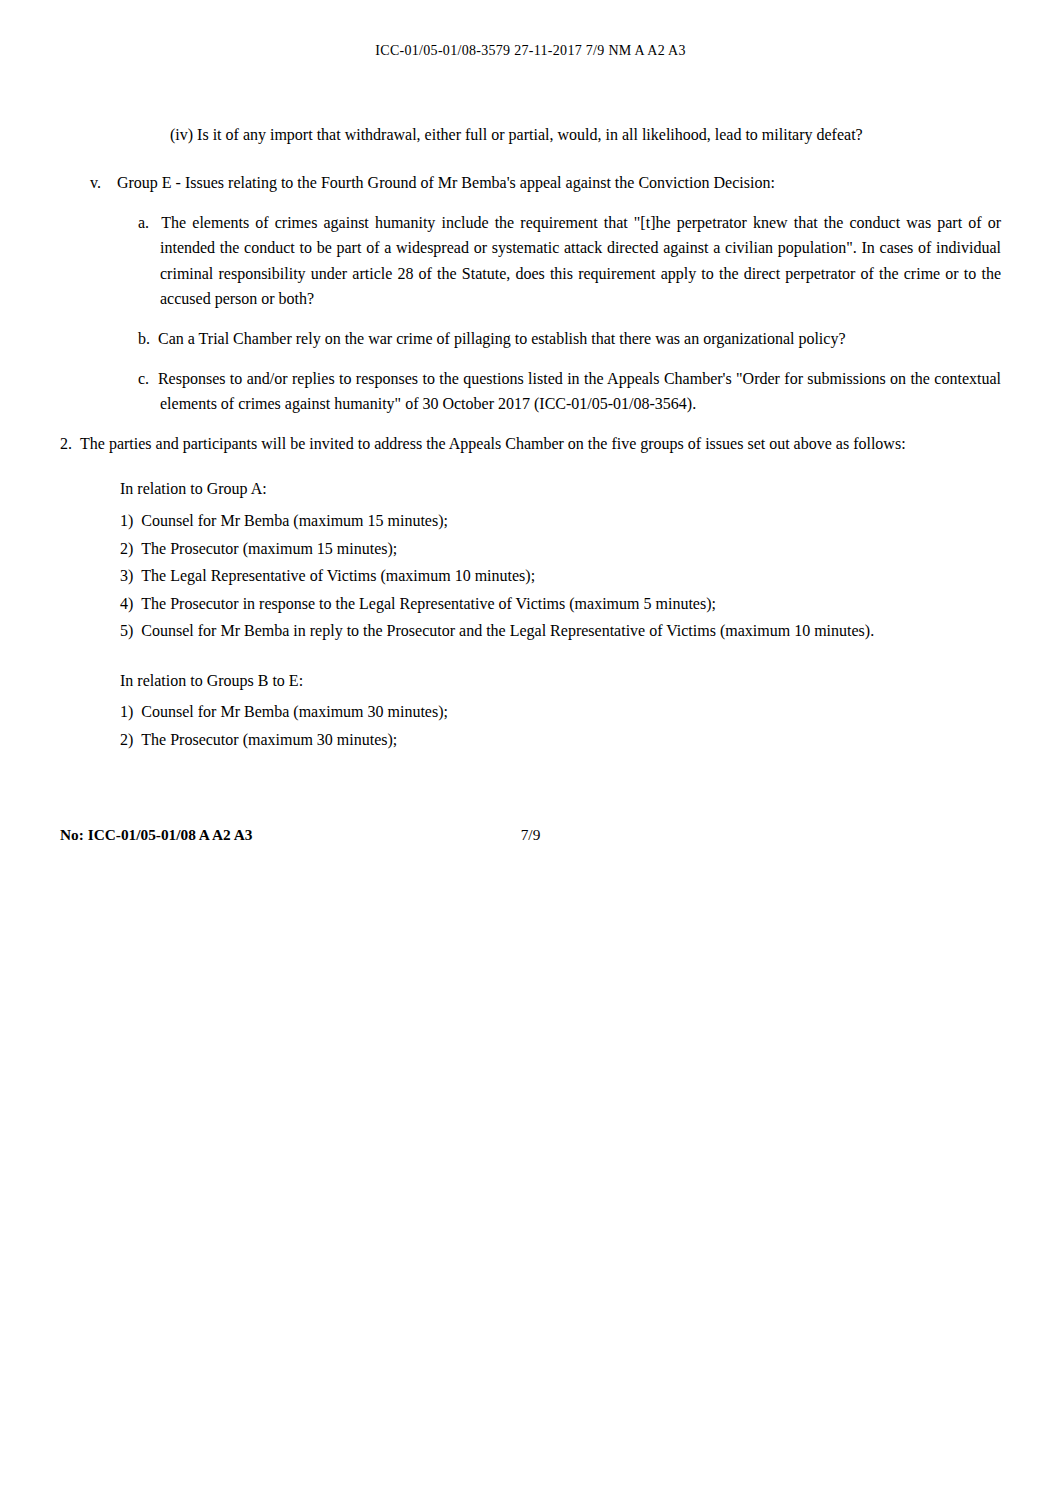ICC-01/05-01/08-3579 27-11-2017 7/9 NM A A2 A3
(iv) Is it of any import that withdrawal, either full or partial, would, in all likelihood, lead to military defeat?
v. Group E - Issues relating to the Fourth Ground of Mr Bemba's appeal against the Conviction Decision:
a. The elements of crimes against humanity include the requirement that "[t]he perpetrator knew that the conduct was part of or intended the conduct to be part of a widespread or systematic attack directed against a civilian population". In cases of individual criminal responsibility under article 28 of the Statute, does this requirement apply to the direct perpetrator of the crime or to the accused person or both?
b. Can a Trial Chamber rely on the war crime of pillaging to establish that there was an organizational policy?
c. Responses to and/or replies to responses to the questions listed in the Appeals Chamber's "Order for submissions on the contextual elements of crimes against humanity" of 30 October 2017 (ICC-01/05-01/08-3564).
2. The parties and participants will be invited to address the Appeals Chamber on the five groups of issues set out above as follows:
In relation to Group A:
Counsel for Mr Bemba (maximum 15 minutes);
The Prosecutor (maximum 15 minutes);
The Legal Representative of Victims (maximum 10 minutes);
The Prosecutor in response to the Legal Representative of Victims (maximum 5 minutes);
Counsel for Mr Bemba in reply to the Prosecutor and the Legal Representative of Victims (maximum 10 minutes).
In relation to Groups B to E:
Counsel for Mr Bemba (maximum 30 minutes);
The Prosecutor (maximum 30 minutes);
No: ICC-01/05-01/08 A A2 A3 7/9